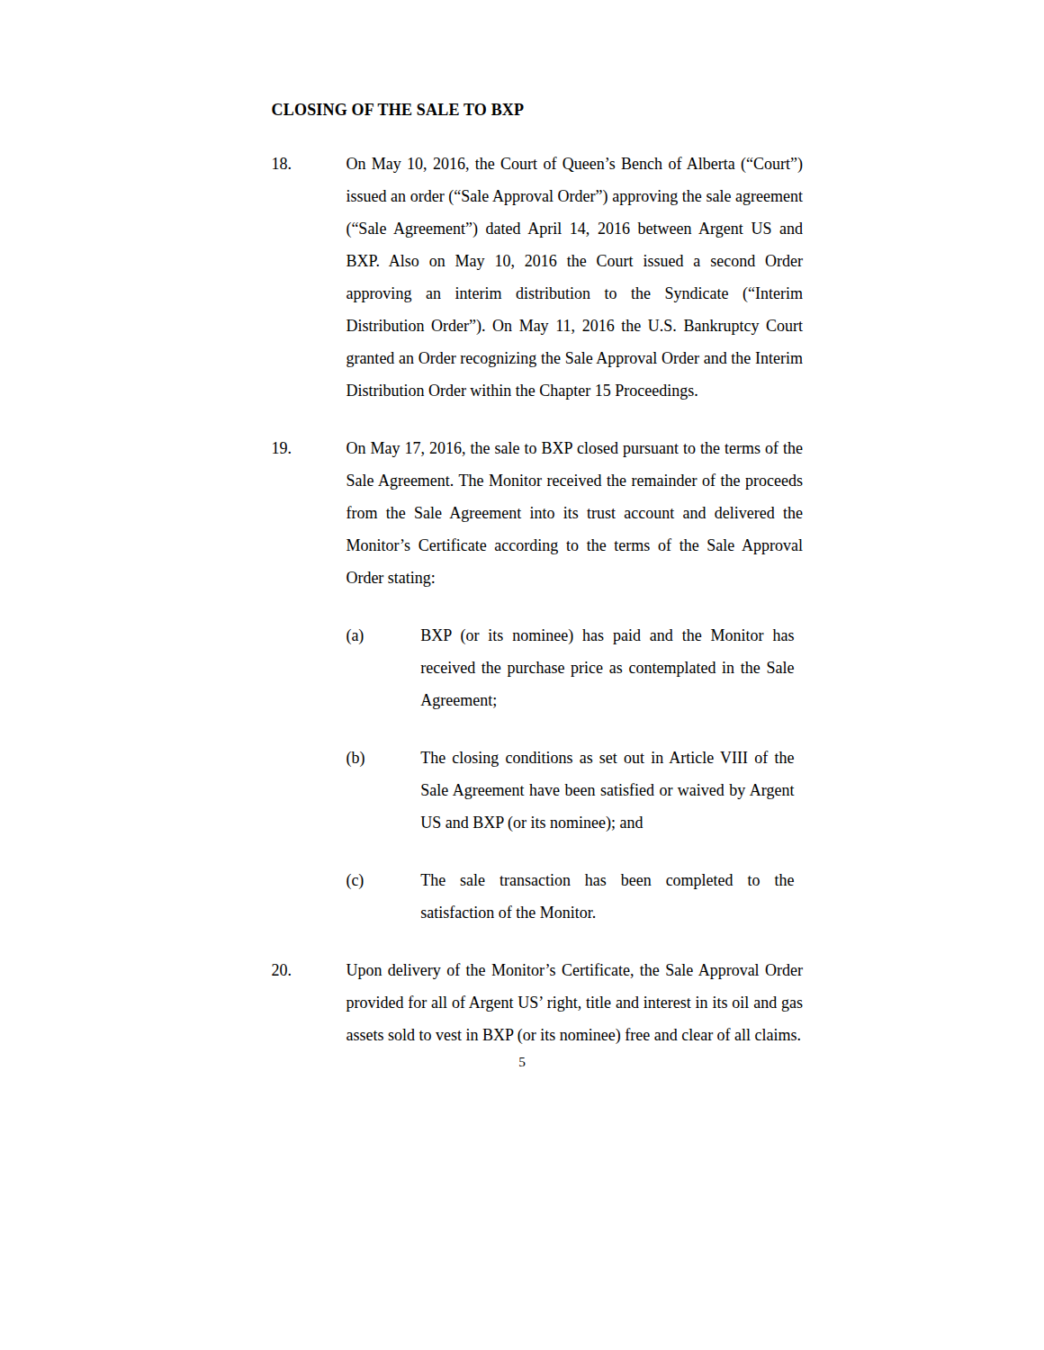Closing of the Sale to BXP
18.
On May 10, 2016, the Court of Queen’s Bench of Alberta (“Court”) issued an order (“Sale Approval Order”) approving the sale agreement (“Sale Agreement”) dated April 14, 2016 between Argent US and BXP. Also on May 10, 2016 the Court issued a second Order approving an interim distribution to the Syndicate (“Interim Distribution Order”). On May 11, 2016 the U.S. Bankruptcy Court granted an Order recognizing the Sale Approval Order and the Interim Distribution Order within the Chapter 15 Proceedings.
19.
On May 17, 2016, the sale to BXP closed pursuant to the terms of the Sale Agreement. The Monitor received the remainder of the proceeds from the Sale Agreement into its trust account and delivered the Monitor’s Certificate according to the terms of the Sale Approval Order stating:
(a)
BXP (or its nominee) has paid and the Monitor has received the purchase price as contemplated in the Sale Agreement;
(b)
The closing conditions as set out in Article VIII of the Sale Agreement have been satisfied or waived by Argent US and BXP (or its nominee); and
(c)
The sale transaction has been completed to the satisfaction of the Monitor.
20.
Upon delivery of the Monitor’s Certificate, the Sale Approval Order provided for all of Argent US’ right, title and interest in its oil and gas assets sold to vest in BXP (or its nominee) free and clear of all claims.
5